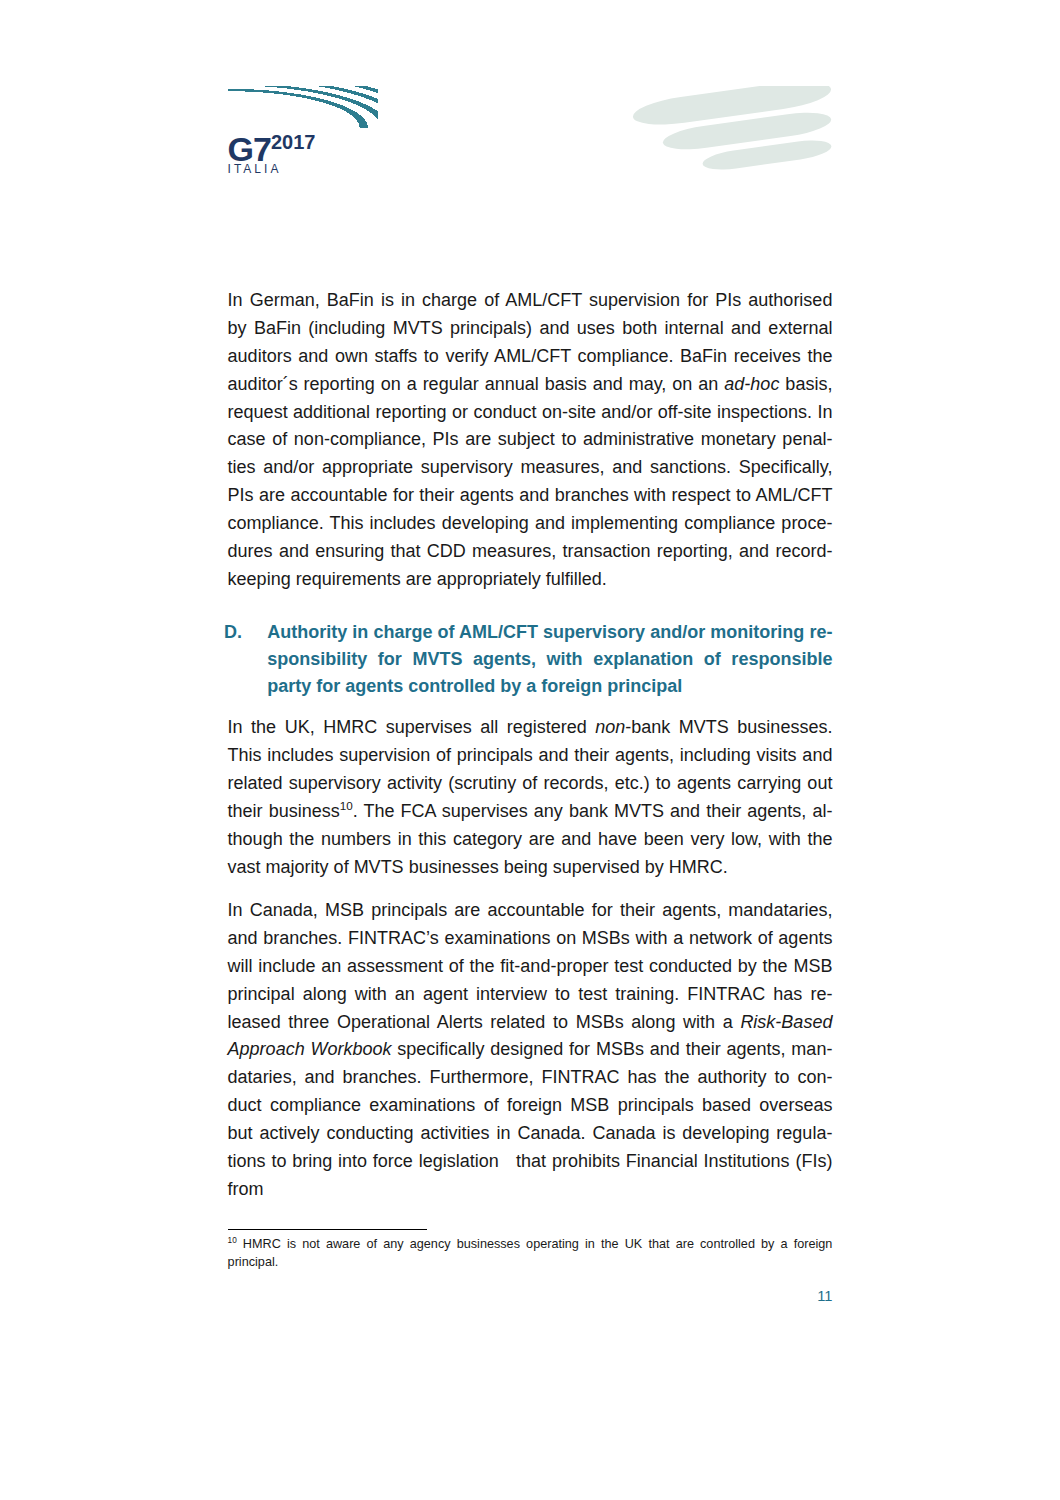G72017
ITALIA
In German, BaFin is in charge of AML/CFT supervision for PIs authorised by BaFin (including MVTS principals) and uses both internal and external auditors and own staffs to verify AML/CFT compliance. BaFin receives the auditor´s reporting on a regular annual basis and may, on an ad-hoc basis, request additional reporting or conduct on-site and/or off-site inspections. In case of non-compliance, PIs are subject to administrative monetary penalties and/or appropriate supervisory measures, and sanctions. Specifically, PIs are accountable for their agents and branches with respect to AML/CFT compliance. This includes developing and implementing compliance procedures and ensuring that CDD measures, transaction reporting, and record-keeping requirements are appropriately fulfilled.
D. Authority in charge of AML/CFT supervisory and/or monitoring responsibility for MVTS agents, with explanation of responsible party for agents controlled by a foreign principal
In the UK, HMRC supervises all registered non-bank MVTS businesses. This includes supervision of principals and their agents, including visits and related supervisory activity (scrutiny of records, etc.) to agents carrying out their business10. The FCA supervises any bank MVTS and their agents, although the numbers in this category are and have been very low, with the vast majority of MVTS businesses being supervised by HMRC.
In Canada, MSB principals are accountable for their agents, mandataries, and branches. FINTRAC’s examinations on MSBs with a network of agents will include an assessment of the fit-and-proper test conducted by the MSB principal along with an agent interview to test training. FINTRAC has released three Operational Alerts related to MSBs along with a Risk-Based Approach Workbook specifically designed for MSBs and their agents, mandataries, and branches. Furthermore, FINTRAC has the authority to conduct compliance examinations of foreign MSB principals based overseas but actively conducting activities in Canada. Canada is developing regulations to bring into force legislation that prohibits Financial Institutions (FIs) from
10 HMRC is not aware of any agency businesses operating in the UK that are controlled by a foreign principal.
11